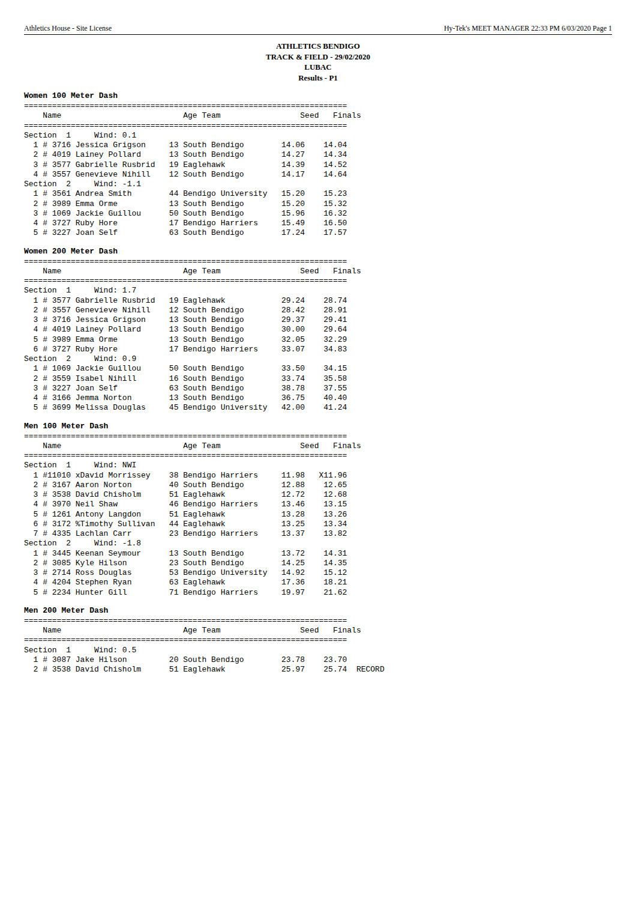Athletics House - Site License Hy-Tek's MEET MANAGER 22:33 PM 6/03/2020 Page 1
ATHLETICS BENDIGO
TRACK & FIELD - 29/02/2020
LUBAC
Results - P1
Women 100 Meter Dash
=====================================================================
    Name                          Age Team                 Seed   Finals
=====================================================================
Section  1     Wind: 0.1
  1 # 3716 Jessica Grigson     13 South Bendigo        14.06    14.04
  2 # 4019 Lainey Pollard      13 South Bendigo        14.27    14.34
  3 # 3577 Gabrielle Rusbrid   19 Eaglehawk            14.39    14.52
  4 # 3557 Genevieve Nihill    12 South Bendigo        14.17    14.64
Section  2     Wind: -1.1
  1 # 3561 Andrea Smith        44 Bendigo University   15.20    15.23
  2 # 3989 Emma Orme           13 South Bendigo        15.20    15.32
  3 # 1069 Jackie Guillou      50 South Bendigo        15.96    16.32
  4 # 3727 Ruby Hore           17 Bendigo Harriers     15.49    16.50
  5 # 3227 Joan Self           63 South Bendigo        17.24    17.57
Women 200 Meter Dash
=====================================================================
    Name                          Age Team                 Seed   Finals
=====================================================================
Section  1     Wind: 1.7
  1 # 3577 Gabrielle Rusbrid   19 Eaglehawk            29.24    28.74
  2 # 3557 Genevieve Nihill    12 South Bendigo        28.42    28.91
  3 # 3716 Jessica Grigson     13 South Bendigo        29.37    29.41
  4 # 4019 Lainey Pollard      13 South Bendigo        30.00    29.64
  5 # 3989 Emma Orme           13 South Bendigo        32.05    32.29
  6 # 3727 Ruby Hore           17 Bendigo Harriers     33.07    34.83
Section  2     Wind: 0.9
  1 # 1069 Jackie Guillou      50 South Bendigo        33.50    34.15
  2 # 3559 Isabel Nihill       16 South Bendigo        33.74    35.58
  3 # 3227 Joan Self           63 South Bendigo        38.78    37.55
  4 # 3166 Jemma Norton        13 South Bendigo        36.75    40.40
  5 # 3699 Melissa Douglas     45 Bendigo University   42.00    41.24
Men 100 Meter Dash
=====================================================================
    Name                          Age Team                 Seed   Finals
=====================================================================
Section  1     Wind: NWI
  1 #11010 xDavid Morrissey    38 Bendigo Harriers     11.98   X11.96
  2 # 3167 Aaron Norton        40 South Bendigo        12.88    12.65
  3 # 3538 David Chisholm      51 Eaglehawk            12.72    12.68
  4 # 3970 Neil Shaw           46 Bendigo Harriers     13.46    13.15
  5 # 1261 Antony Langdon      51 Eaglehawk            13.28    13.26
  6 # 3172 %Timothy Sullivan   44 Eaglehawk            13.25    13.34
  7 # 4335 Lachlan Carr        23 Bendigo Harriers     13.37    13.82
Section  2     Wind: -1.8
  1 # 3445 Keenan Seymour      13 South Bendigo        13.72    14.31
  2 # 3085 Kyle Hilson         23 South Bendigo        14.25    14.35
  3 # 2714 Ross Douglas        53 Bendigo University   14.92    15.12
  4 # 4204 Stephen Ryan        63 Eaglehawk            17.36    18.21
  5 # 2234 Hunter Gill         71 Bendigo Harriers     19.97    21.62
Men 200 Meter Dash
=====================================================================
    Name                          Age Team                 Seed   Finals
=====================================================================
Section  1     Wind: 0.5
  1 # 3087 Jake Hilson         20 South Bendigo        23.78    23.70
  2 # 3538 David Chisholm      51 Eaglehawk            25.97    25.74  RECORD